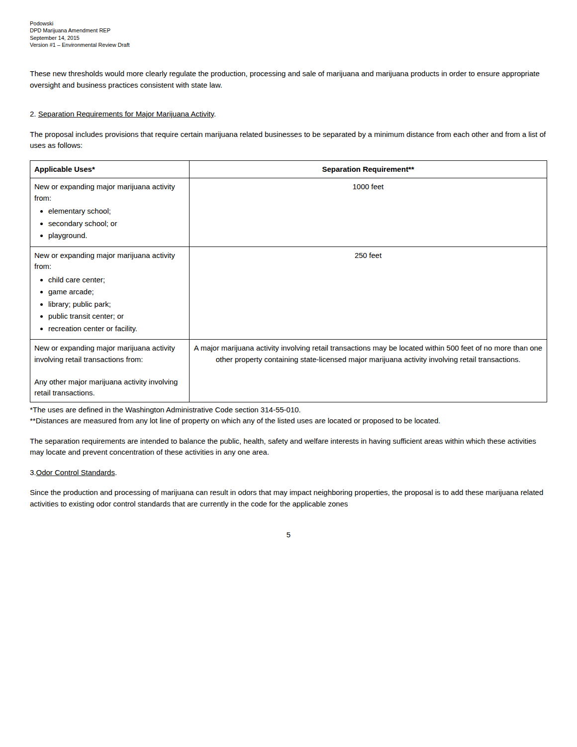Podowski
DPD Marijuana Amendment REP
September 14, 2015
Version #1 – Environmental Review Draft
These new thresholds would more clearly regulate the production, processing and sale of marijuana and marijuana products in order to ensure appropriate oversight and business practices consistent with state law.
2. Separation Requirements for Major Marijuana Activity.
The proposal includes provisions that require certain marijuana related businesses to be separated by a minimum distance from each other and from a list of uses as follows:
| Applicable Uses* | Separation Requirement** |
| --- | --- |
| New or expanding major marijuana activity from: elementary school; secondary school; or playground. | 1000 feet |
| New or expanding major marijuana activity from: child care center; game arcade; library; public park; public transit center; or recreation center or facility. | 250 feet |
| New or expanding major marijuana activity involving retail transactions from: Any other major marijuana activity involving retail transactions. | A major marijuana activity involving retail transactions may be located within 500 feet of no more than one other property containing state-licensed major marijuana activity involving retail transactions. |
*The uses are defined in the Washington Administrative Code section 314-55-010.
**Distances are measured from any lot line of property on which any of the listed uses are located or proposed to be located.
The separation requirements are intended to balance the public, health, safety and welfare interests in having sufficient areas within which these activities may locate and prevent concentration of these activities in any one area.
3.Odor Control Standards.
Since the production and processing of marijuana can result in odors that may impact neighboring properties, the proposal is to add these marijuana related activities to existing odor control standards that are currently in the code for the applicable zones
5